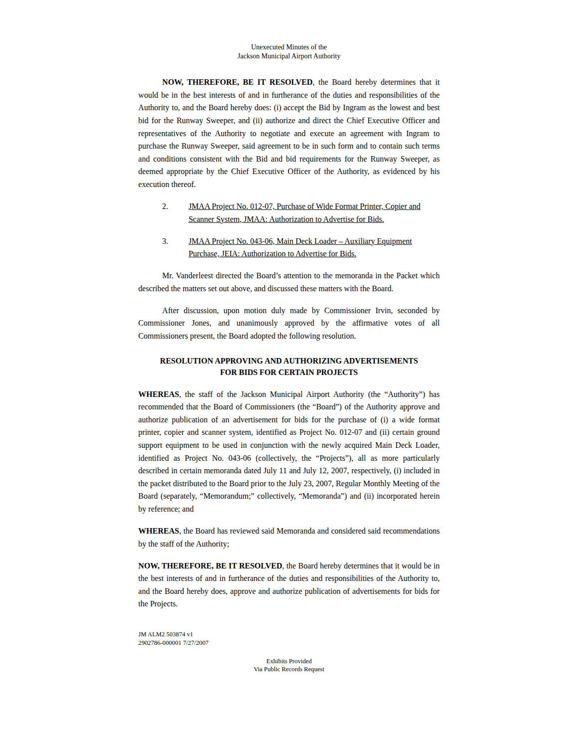Unexecuted Minutes of the
Jackson Municipal Airport Authority
NOW, THEREFORE, BE IT RESOLVED, the Board hereby determines that it would be in the best interests of and in furtherance of the duties and responsibilities of the Authority to, and the Board hereby does: (i) accept the Bid by Ingram as the lowest and best bid for the Runway Sweeper, and (ii) authorize and direct the Chief Executive Officer and representatives of the Authority to negotiate and execute an agreement with Ingram to purchase the Runway Sweeper, said agreement to be in such form and to contain such terms and conditions consistent with the Bid and bid requirements for the Runway Sweeper, as deemed appropriate by the Chief Executive Officer of the Authority, as evidenced by his execution thereof.
2.
JMAA Project No. 012-07, Purchase of Wide Format Printer, Copier and Scanner System, JMAA: Authorization to Advertise for Bids.
3.
JMAA Project No. 043-06, Main Deck Loader – Auxiliary Equipment Purchase, JEIA: Authorization to Advertise for Bids.
Mr. Vanderleest directed the Board’s attention to the memoranda in the Packet which described the matters set out above, and discussed these matters with the Board.
After discussion, upon motion duly made by Commissioner Irvin, seconded by Commissioner Jones, and unanimously approved by the affirmative votes of all Commissioners present, the Board adopted the following resolution.
RESOLUTION APPROVING AND AUTHORIZING ADVERTISEMENTS
FOR BIDS FOR CERTAIN PROJECTS
WHEREAS, the staff of the Jackson Municipal Airport Authority (the “Authority”) has recommended that the Board of Commissioners (the “Board”) of the Authority approve and authorize publication of an advertisement for bids for the purchase of (i) a wide format printer, copier and scanner system, identified as Project No. 012-07 and (ii) certain ground support equipment to be used in conjunction with the newly acquired Main Deck Loader, identified as Project No. 043-06 (collectively, the “Projects”), all as more particularly described in certain memoranda dated July 11 and July 12, 2007, respectively, (i) included in the packet distributed to the Board prior to the July 23, 2007, Regular Monthly Meeting of the Board (separately, “Memorandum;” collectively, “Memoranda”) and (ii) incorporated herein by reference; and
WHEREAS, the Board has reviewed said Memoranda and considered said recommendations by the staff of the Authority;
NOW, THEREFORE, BE IT RESOLVED, the Board hereby determines that it would be in the best interests of and in furtherance of the duties and responsibilities of the Authority to, and the Board hereby does, approve and authorize publication of advertisements for bids for the Projects.
JM ALM2 503874 v1
2902786-000001 7/27/2007
Exhibits Provided
Via Public Records Request